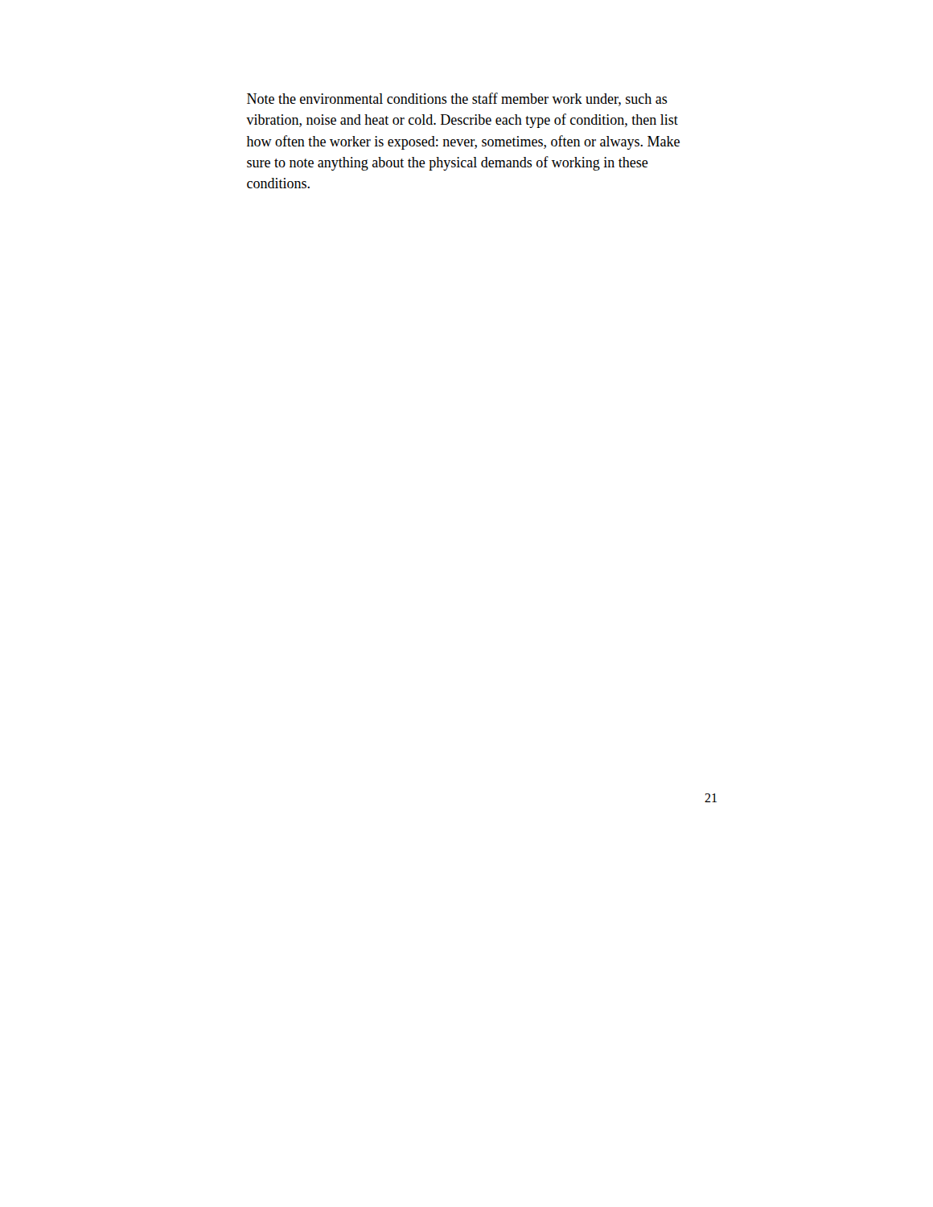Note the environmental conditions the staff member work under, such as vibration, noise and heat or cold. Describe each type of condition, then list how often the worker is exposed: never, sometimes, often or always. Make sure to note anything about the physical demands of working in these conditions.
21